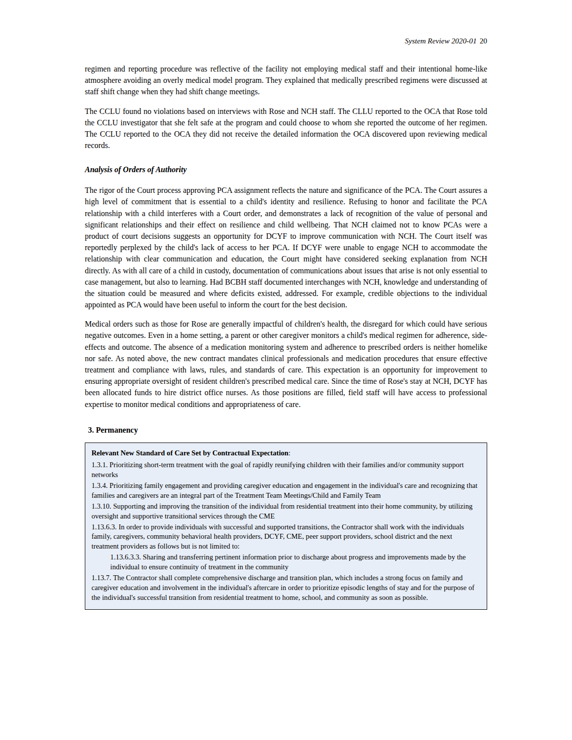System Review 2020-0120
regimen and reporting procedure was reflective of the facility not employing medical staff and their intentional home-like atmosphere avoiding an overly medical model program. They explained that medically prescribed regimens were discussed at staff shift change when they had shift change meetings.
The CCLU found no violations based on interviews with Rose and NCH staff. The CLLU reported to the OCA that Rose told the CCLU investigator that she felt safe at the program and could choose to whom she reported the outcome of her regimen. The CCLU reported to the OCA they did not receive the detailed information the OCA discovered upon reviewing medical records.
Analysis of Orders of Authority
The rigor of the Court process approving PCA assignment reflects the nature and significance of the PCA. The Court assures a high level of commitment that is essential to a child's identity and resilience. Refusing to honor and facilitate the PCA relationship with a child interferes with a Court order, and demonstrates a lack of recognition of the value of personal and significant relationships and their effect on resilience and child wellbeing. That NCH claimed not to know PCAs were a product of court decisions suggests an opportunity for DCYF to improve communication with NCH. The Court itself was reportedly perplexed by the child's lack of access to her PCA. If DCYF were unable to engage NCH to accommodate the relationship with clear communication and education, the Court might have considered seeking explanation from NCH directly. As with all care of a child in custody, documentation of communications about issues that arise is not only essential to case management, but also to learning. Had BCBH staff documented interchanges with NCH, knowledge and understanding of the situation could be measured and where deficits existed, addressed. For example, credible objections to the individual appointed as PCA would have been useful to inform the court for the best decision.
Medical orders such as those for Rose are generally impactful of children's health, the disregard for which could have serious negative outcomes. Even in a home setting, a parent or other caregiver monitors a child's medical regimen for adherence, side-effects and outcome. The absence of a medication monitoring system and adherence to prescribed orders is neither homelike nor safe. As noted above, the new contract mandates clinical professionals and medication procedures that ensure effective treatment and compliance with laws, rules, and standards of care. This expectation is an opportunity for improvement to ensuring appropriate oversight of resident children's prescribed medical care. Since the time of Rose's stay at NCH, DCYF has been allocated funds to hire district office nurses. As those positions are filled, field staff will have access to professional expertise to monitor medical conditions and appropriateness of care.
Permanency
Relevant New Standard of Care Set by Contractual Expectation:
1.3.1. Prioritizing short-term treatment with the goal of rapidly reunifying children with their families and/or community support networks
1.3.4. Prioritizing family engagement and providing caregiver education and engagement in the individual's care and recognizing that families and caregivers are an integral part of the Treatment Team Meetings/Child and Family Team
1.3.10. Supporting and improving the transition of the individual from residential treatment into their home community, by utilizing oversight and supportive transitional services through the CME
1.13.6.3. In order to provide individuals with successful and supported transitions, the Contractor shall work with the individuals family, caregivers, community behavioral health providers, DCYF, CME, peer support providers, school district and the next treatment providers as follows but is not limited to:
1.13.6.3.3. Sharing and transferring pertinent information prior to discharge about progress and improvements made by the individual to ensure continuity of treatment in the community
1.13.7. The Contractor shall complete comprehensive discharge and transition plan, which includes a strong focus on family and caregiver education and involvement in the individual's aftercare in order to prioritize episodic lengths of stay and for the purpose of the individual's successful transition from residential treatment to home, school, and community as soon as possible.